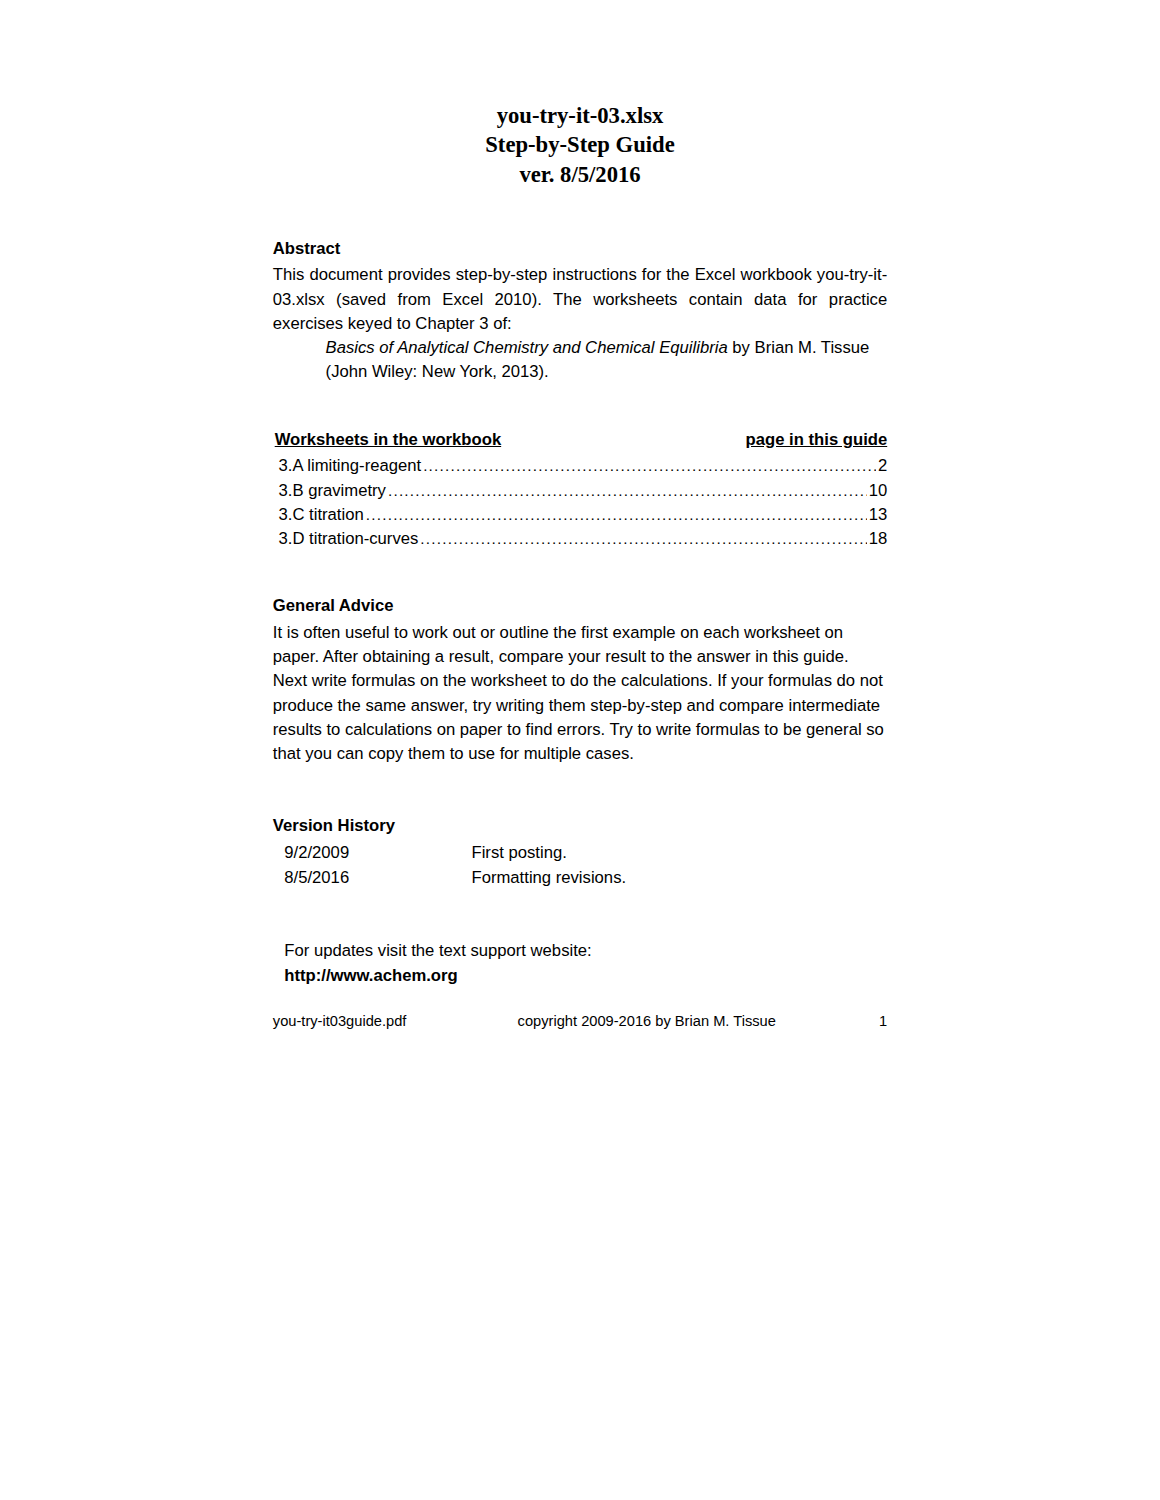you-try-it-03.xlsx
Step-by-Step Guide
ver. 8/5/2016
Abstract
This document provides step-by-step instructions for the Excel workbook you-try-it-03.xlsx (saved from Excel 2010). The worksheets contain data for practice exercises keyed to Chapter 3 of:
Basics of Analytical Chemistry and Chemical Equilibria by Brian M. Tissue
(John Wiley: New York, 2013).
Worksheets in the workbook page in this guide
3.A limiting-reagent........................................................................................................... 2
3.B gravimetry..................................................................................................................... 10
3.C titration......................................................................................................................... 13
3.D titration-curves......................................................................................................... 18
General Advice
It is often useful to work out or outline the first example on each worksheet on paper. After obtaining a result, compare your result to the answer in this guide. Next write formulas on the worksheet to do the calculations. If your formulas do not produce the same answer, try writing them step-by-step and compare intermediate results to calculations on paper to find errors. Try to write formulas to be general so that you can copy them to use for multiple cases.
Version History
| 9/2/2009 | First posting. |
| 8/5/2016 | Formatting revisions. |
For updates visit the text support website:
http://www.achem.org
you-try-it03guide.pdf copyright 2009-2016 by Brian M. Tissue 1